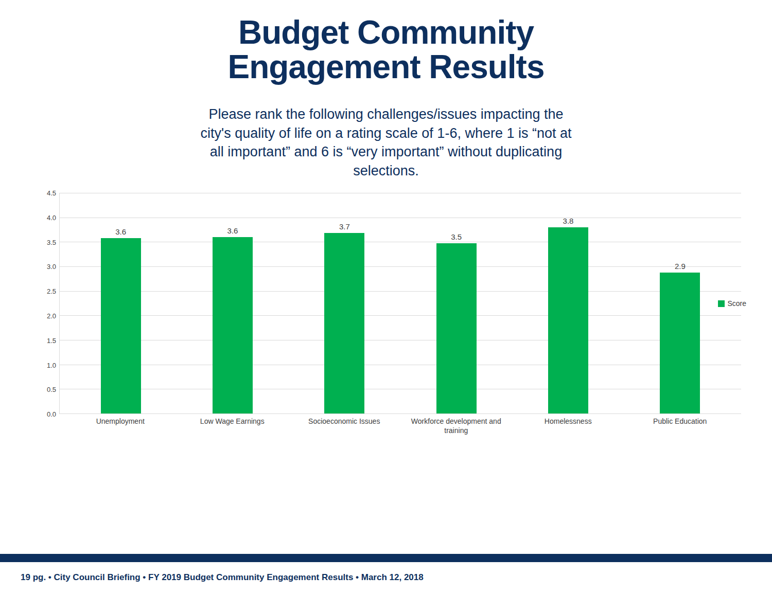Budget Community
Engagement Results
Please rank the following challenges/issues impacting the
city's quality of life on a rating scale of 1-6, where 1 is “not at
all important” and 6 is “very important” without duplicating
selections.
4.5 4.0 3.5 3.0 2.5 2.0 1.5 1.0 0.5 0.0
3.6
3.6
3.7
3.5
3.8
2.9
Score
Unemployment
Low Wage Earnings
Socioeconomic Issues
Workforce development and training
Homelessness
Public Education
19 pg. • City Council Briefing • FY 2019 Budget Community Engagement Results • March 12, 2018